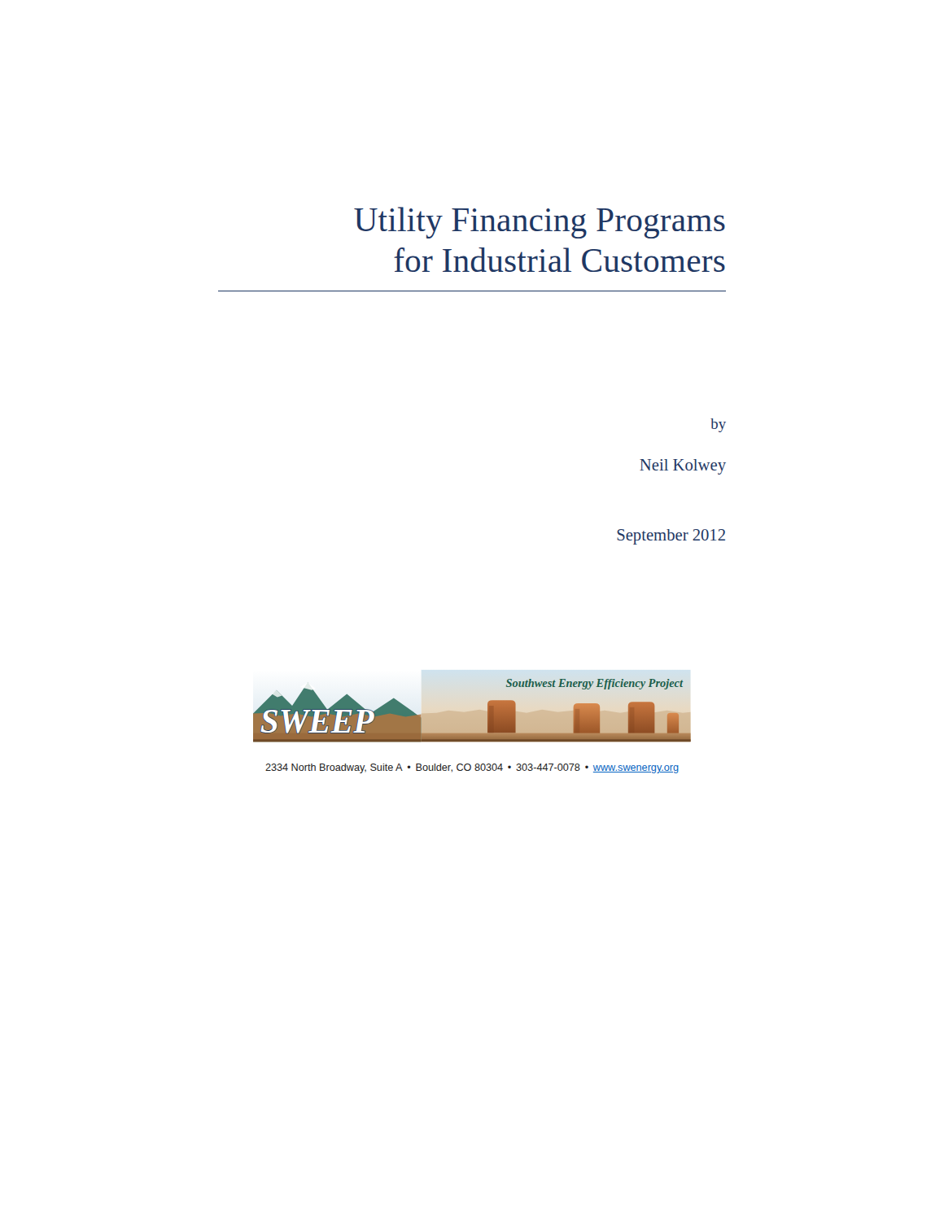Utility Financing Programs
for Industrial Customers
by
Neil Kolwey
September 2012
Southwest Energy Efficiency Project SWEEP
2334 North Broadway, Suite A•Boulder, CO 80304•303-447-0078•www.swenergy.org